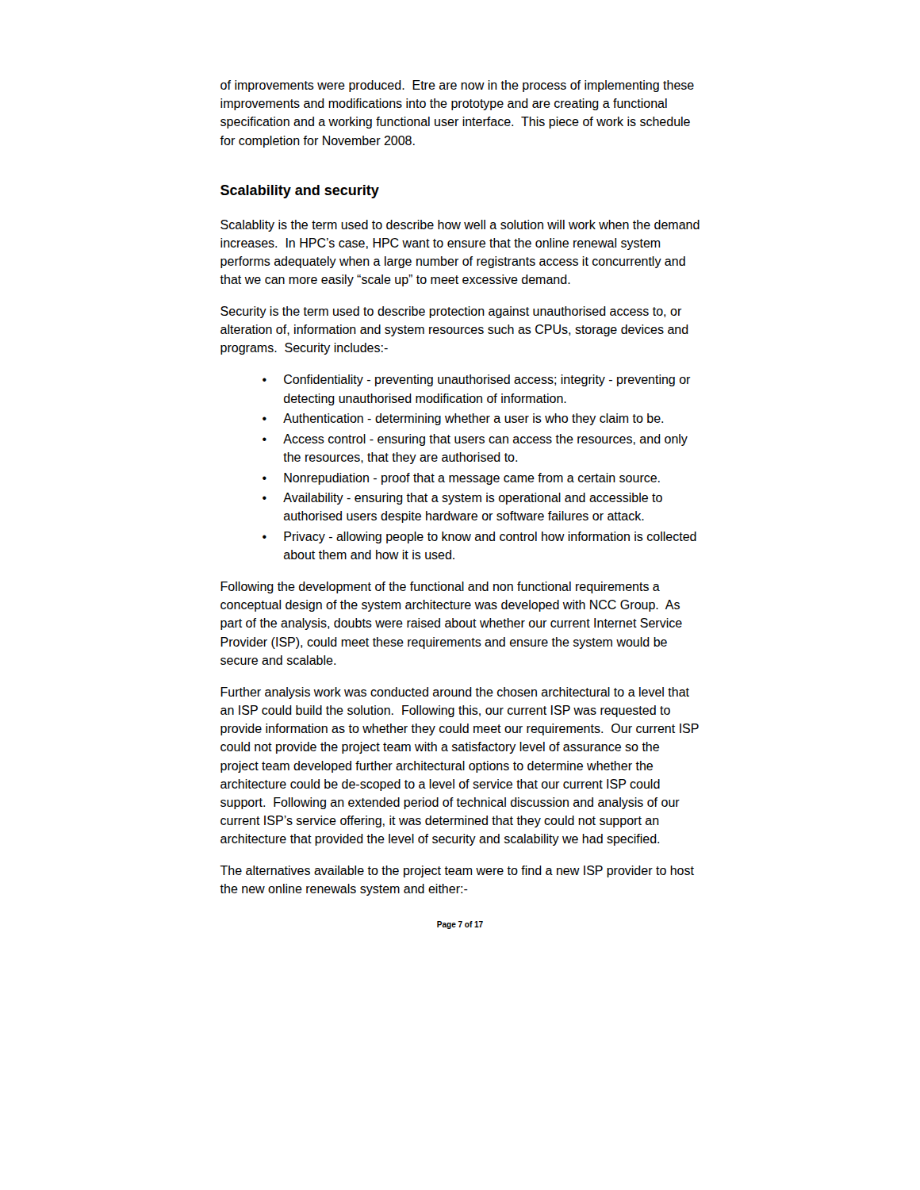of improvements were produced. Etre are now in the process of implementing these improvements and modifications into the prototype and are creating a functional specification and a working functional user interface. This piece of work is schedule for completion for November 2008.
Scalability and security
Scalablity is the term used to describe how well a solution will work when the demand increases. In HPC’s case, HPC want to ensure that the online renewal system performs adequately when a large number of registrants access it concurrently and that we can more easily “scale up” to meet excessive demand.
Security is the term used to describe protection against unauthorised access to, or alteration of, information and system resources such as CPUs, storage devices and programs. Security includes:-
Confidentiality - preventing unauthorised access; integrity - preventing or detecting unauthorised modification of information.
Authentication - determining whether a user is who they claim to be.
Access control - ensuring that users can access the resources, and only the resources, that they are authorised to.
Nonrepudiation - proof that a message came from a certain source.
Availability - ensuring that a system is operational and accessible to authorised users despite hardware or software failures or attack.
Privacy - allowing people to know and control how information is collected about them and how it is used.
Following the development of the functional and non functional requirements a conceptual design of the system architecture was developed with NCC Group. As part of the analysis, doubts were raised about whether our current Internet Service Provider (ISP), could meet these requirements and ensure the system would be secure and scalable.
Further analysis work was conducted around the chosen architectural to a level that an ISP could build the solution. Following this, our current ISP was requested to provide information as to whether they could meet our requirements. Our current ISP could not provide the project team with a satisfactory level of assurance so the project team developed further architectural options to determine whether the architecture could be de-scoped to a level of service that our current ISP could support. Following an extended period of technical discussion and analysis of our current ISP’s service offering, it was determined that they could not support an architecture that provided the level of security and scalability we had specified.
The alternatives available to the project team were to find a new ISP provider to host the new online renewals system and either:-
Page 7 of 17